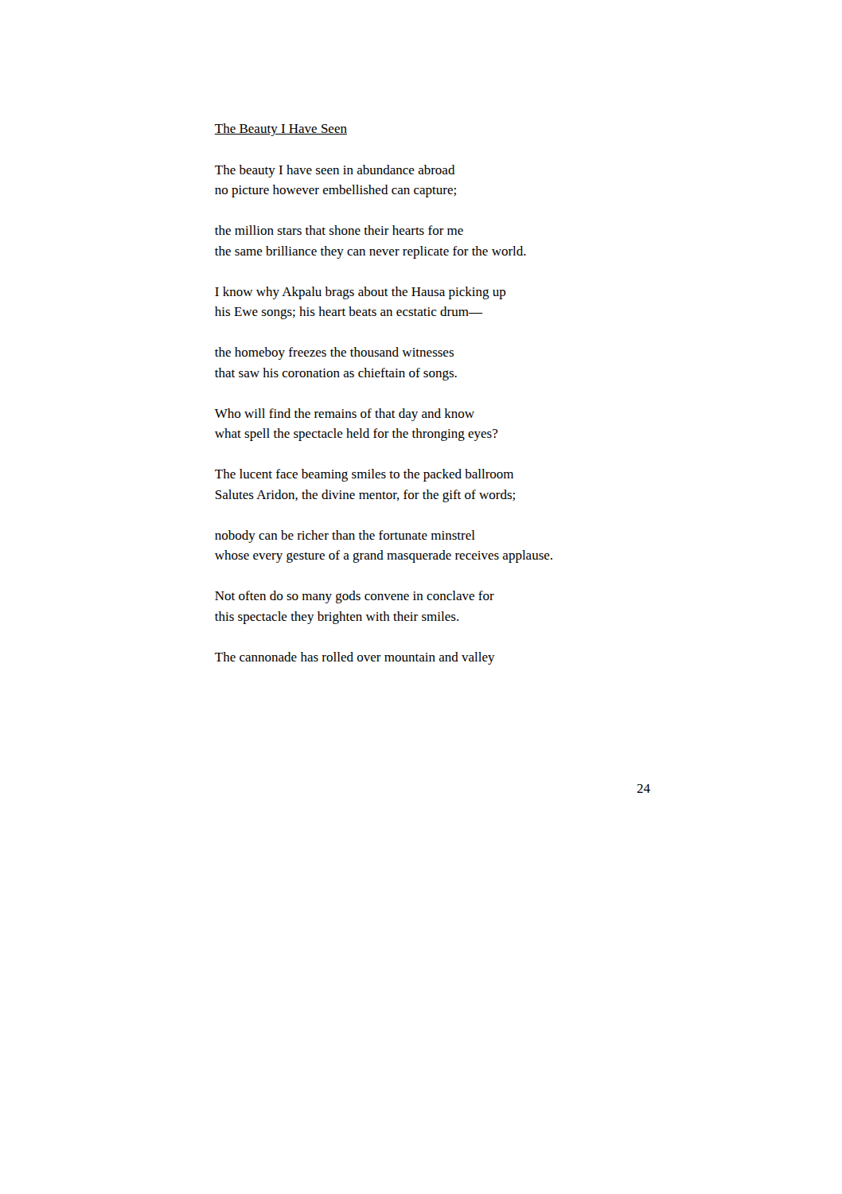The Beauty I Have Seen
The beauty I have seen in abundance abroad
no picture however embellished can capture;
the million stars that shone their hearts for me
the same brilliance they can never replicate for the world.
I know why Akpalu brags about the Hausa picking up
his Ewe songs; his heart beats an ecstatic drum—
the homeboy freezes the thousand witnesses
that saw his coronation as chieftain of songs.
Who will find the remains of that day and know
what spell the spectacle held for the thronging eyes?
The lucent face beaming smiles to the packed ballroom
Salutes Aridon, the divine mentor, for the gift of words;
nobody can be richer than the fortunate minstrel
whose every gesture of a grand masquerade receives applause.
Not often do so many gods convene in conclave for
this spectacle they brighten with their smiles.
The cannonade has rolled over mountain and valley
24